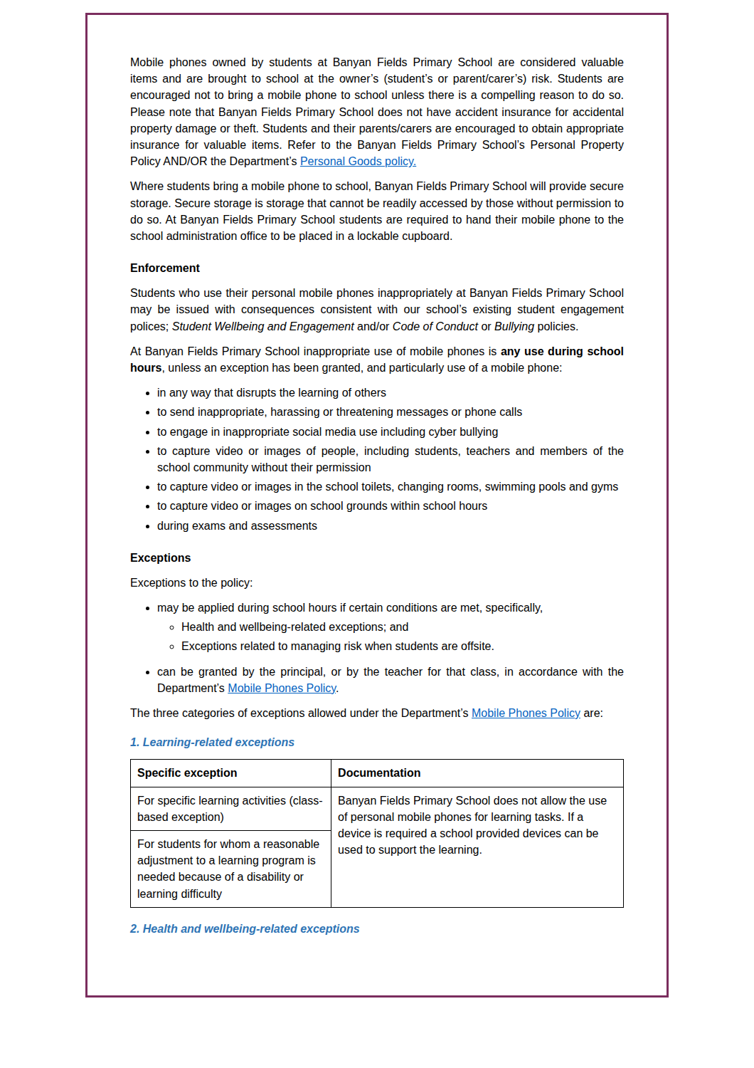Mobile phones owned by students at Banyan Fields Primary School are considered valuable items and are brought to school at the owner’s (student’s or parent/carer’s) risk. Students are encouraged not to bring a mobile phone to school unless there is a compelling reason to do so. Please note that Banyan Fields Primary School does not have accident insurance for accidental property damage or theft. Students and their parents/carers are encouraged to obtain appropriate insurance for valuable items. Refer to the Banyan Fields Primary School’s Personal Property Policy AND/OR the Department’s Personal Goods policy.
Where students bring a mobile phone to school, Banyan Fields Primary School will provide secure storage. Secure storage is storage that cannot be readily accessed by those without permission to do so. At Banyan Fields Primary School students are required to hand their mobile phone to the school administration office to be placed in a lockable cupboard.
Enforcement
Students who use their personal mobile phones inappropriately at Banyan Fields Primary School may be issued with consequences consistent with our school’s existing student engagement polices; Student Wellbeing and Engagement and/or Code of Conduct or Bullying policies.
At Banyan Fields Primary School inappropriate use of mobile phones is any use during school hours, unless an exception has been granted, and particularly use of a mobile phone:
in any way that disrupts the learning of others
to send inappropriate, harassing or threatening messages or phone calls
to engage in inappropriate social media use including cyber bullying
to capture video or images of people, including students, teachers and members of the school community without their permission
to capture video or images in the school toilets, changing rooms, swimming pools and gyms
to capture video or images on school grounds within school hours
during exams and assessments
Exceptions
Exceptions to the policy:
may be applied during school hours if certain conditions are met, specifically,
Health and wellbeing-related exceptions; and
Exceptions related to managing risk when students are offsite.
can be granted by the principal, or by the teacher for that class, in accordance with the Department’s Mobile Phones Policy.
The three categories of exceptions allowed under the Department’s Mobile Phones Policy are:
1. Learning-related exceptions
| Specific exception | Documentation |
| --- | --- |
| For specific learning activities (class-based exception) | Banyan Fields Primary School does not allow the use of personal mobile phones for learning tasks. If a device is required a school provided devices can be used to support the learning. |
| For students for whom a reasonable adjustment to a learning program is needed because of a disability or learning difficulty |
2. Health and wellbeing-related exceptions